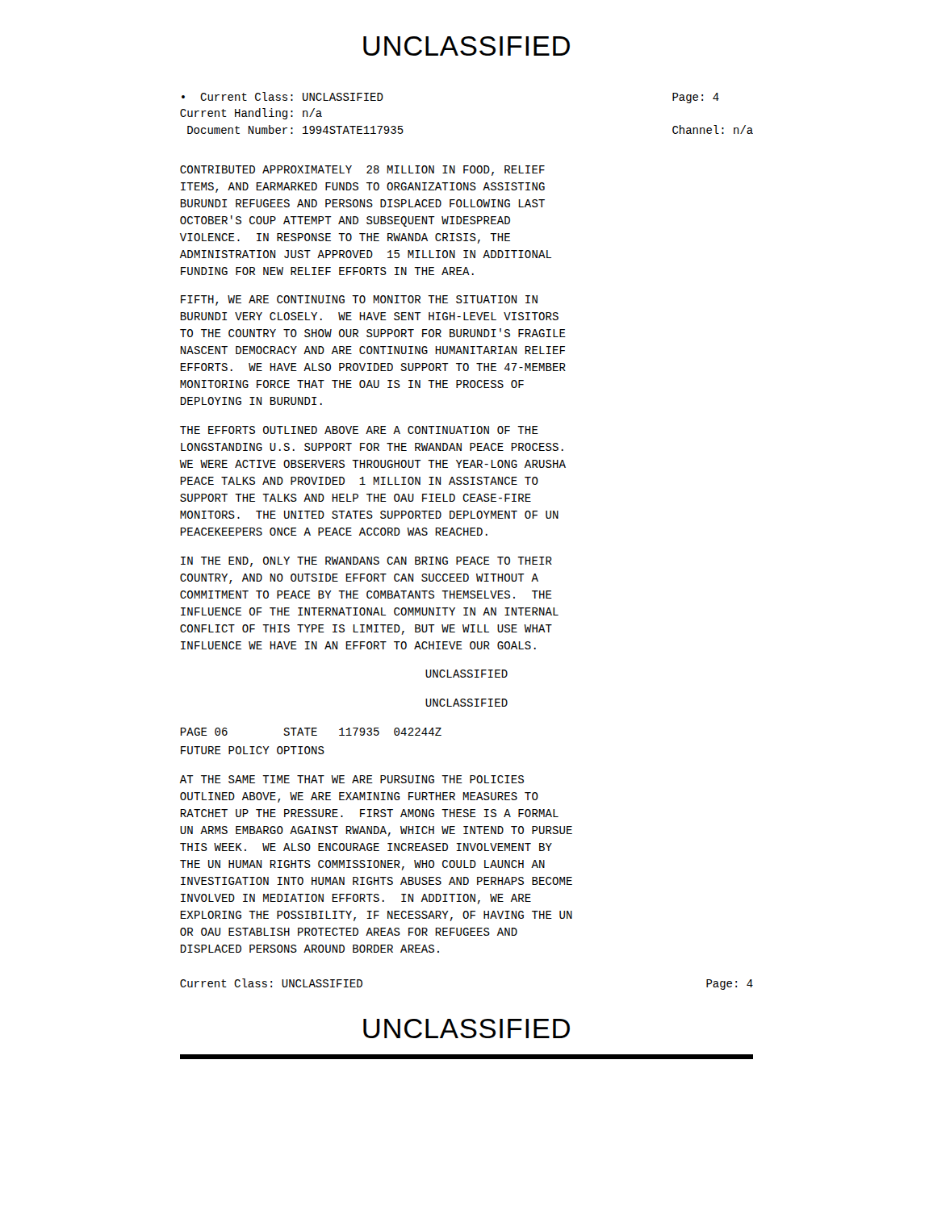UNCLASSIFIED
• Current Class: UNCLASSIFIED Current Handling: n/a Document Number: 1994STATE117935
Page: 4 Channel: n/a
CONTRIBUTED APPROXIMATELY 28 MILLION IN FOOD, RELIEF ITEMS, AND EARMARKED FUNDS TO ORGANIZATIONS ASSISTING BURUNDI REFUGEES AND PERSONS DISPLACED FOLLOWING LAST OCTOBER'S COUP ATTEMPT AND SUBSEQUENT WIDESPREAD VIOLENCE. IN RESPONSE TO THE RWANDA CRISIS, THE ADMINISTRATION JUST APPROVED 15 MILLION IN ADDITIONAL FUNDING FOR NEW RELIEF EFFORTS IN THE AREA.
FIFTH, WE ARE CONTINUING TO MONITOR THE SITUATION IN BURUNDI VERY CLOSELY. WE HAVE SENT HIGH-LEVEL VISITORS TO THE COUNTRY TO SHOW OUR SUPPORT FOR BURUNDI'S FRAGILE NASCENT DEMOCRACY AND ARE CONTINUING HUMANITARIAN RELIEF EFFORTS. WE HAVE ALSO PROVIDED SUPPORT TO THE 47-MEMBER MONITORING FORCE THAT THE OAU IS IN THE PROCESS OF DEPLOYING IN BURUNDI.
THE EFFORTS OUTLINED ABOVE ARE A CONTINUATION OF THE LONGSTANDING U.S. SUPPORT FOR THE RWANDAN PEACE PROCESS. WE WERE ACTIVE OBSERVERS THROUGHOUT THE YEAR-LONG ARUSHA PEACE TALKS AND PROVIDED 1 MILLION IN ASSISTANCE TO SUPPORT THE TALKS AND HELP THE OAU FIELD CEASE-FIRE MONITORS. THE UNITED STATES SUPPORTED DEPLOYMENT OF UN PEACEKEEPERS ONCE A PEACE ACCORD WAS REACHED.
IN THE END, ONLY THE RWANDANS CAN BRING PEACE TO THEIR COUNTRY, AND NO OUTSIDE EFFORT CAN SUCCEED WITHOUT A COMMITMENT TO PEACE BY THE COMBATANTS THEMSELVES. THE INFLUENCE OF THE INTERNATIONAL COMMUNITY IN AN INTERNAL CONFLICT OF THIS TYPE IS LIMITED, BUT WE WILL USE WHAT INFLUENCE WE HAVE IN AN EFFORT TO ACHIEVE OUR GOALS.
UNCLASSIFIED
UNCLASSIFIED
PAGE 06 STATE 117935 042244Z
FUTURE POLICY OPTIONS
AT THE SAME TIME THAT WE ARE PURSUING THE POLICIES OUTLINED ABOVE, WE ARE EXAMINING FURTHER MEASURES TO RATCHET UP THE PRESSURE. FIRST AMONG THESE IS A FORMAL UN ARMS EMBARGO AGAINST RWANDA, WHICH WE INTEND TO PURSUE THIS WEEK. WE ALSO ENCOURAGE INCREASED INVOLVEMENT BY THE UN HUMAN RIGHTS COMMISSIONER, WHO COULD LAUNCH AN INVESTIGATION INTO HUMAN RIGHTS ABUSES AND PERHAPS BECOME INVOLVED IN MEDIATION EFFORTS. IN ADDITION, WE ARE EXPLORING THE POSSIBILITY, IF NECESSARY, OF HAVING THE UN OR OAU ESTABLISH PROTECTED AREAS FOR REFUGEES AND DISPLACED PERSONS AROUND BORDER AREAS.
Current Class: UNCLASSIFIED
Page: 4
UNCLASSIFIED